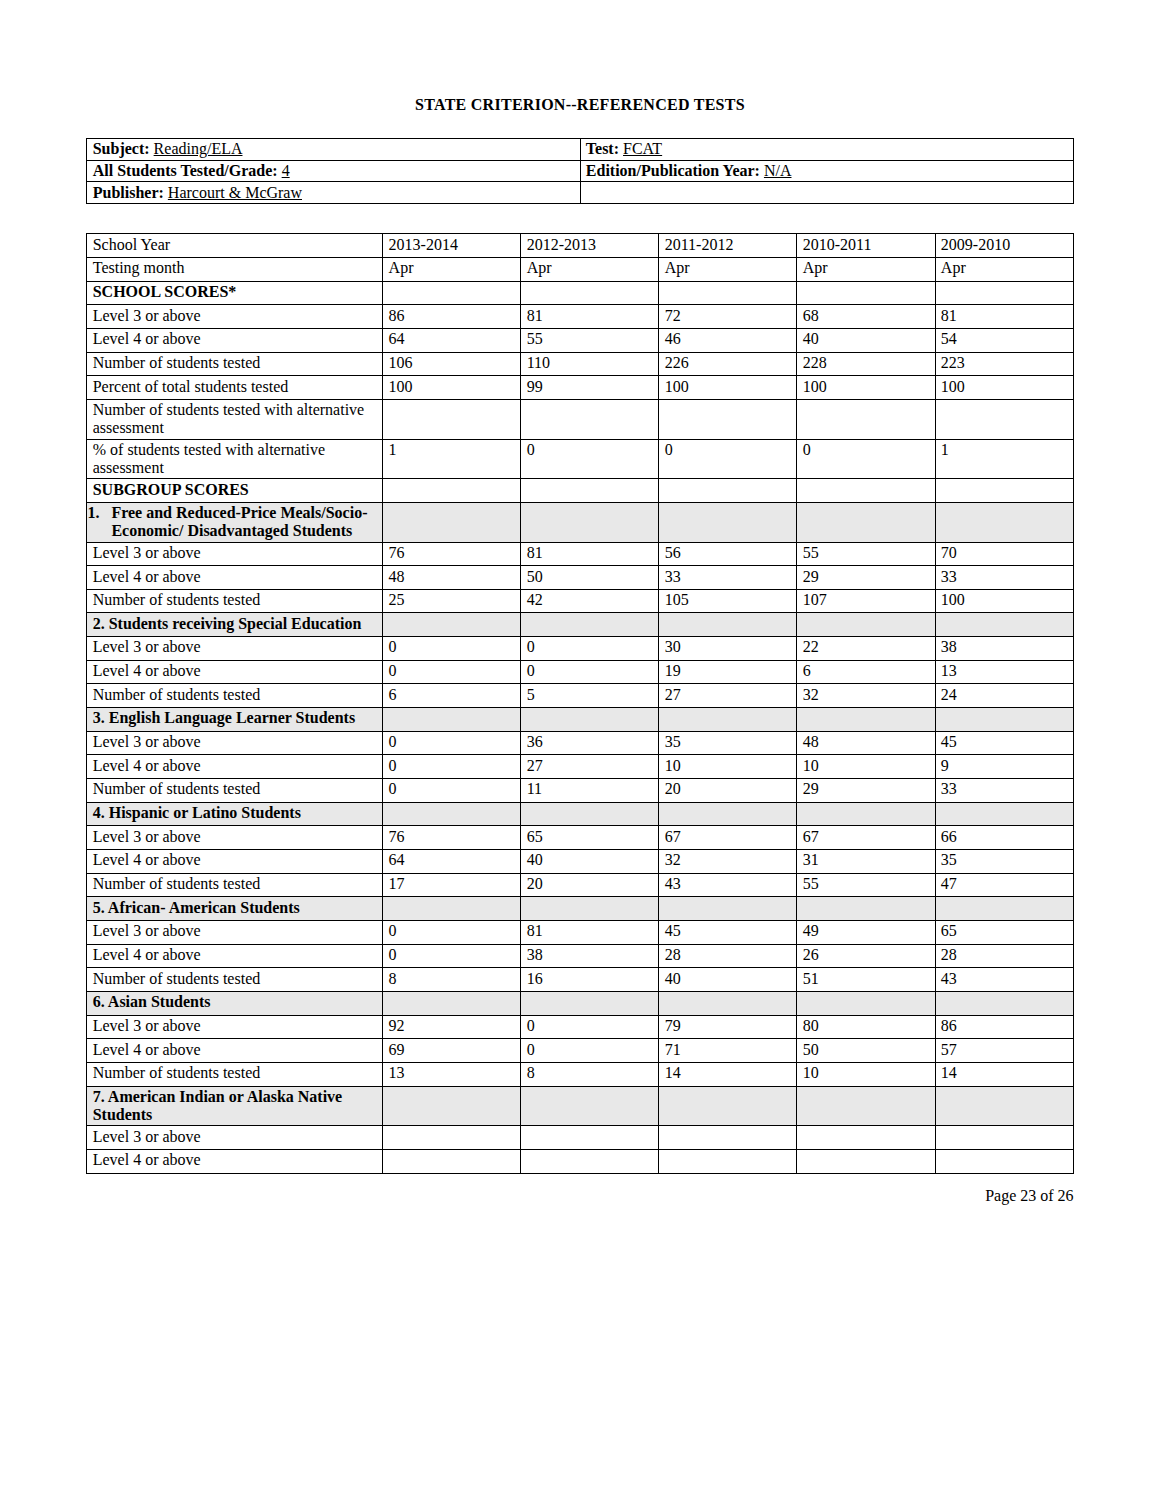STATE CRITERION--REFERENCED TESTS
| Subject: Reading/ELA | Test: FCAT |
| All Students Tested/Grade: 4 | Edition/Publication Year: N/A |
| Publisher: Harcourt & McGraw | |
| School Year | 2013-2014 | 2012-2013 | 2011-2012 | 2010-2011 | 2009-2010 |
| Testing month | Apr | Apr | Apr | Apr | Apr |
| SCHOOL SCORES* | | | | | |
| Level 3 or above | 86 | 81 | 72 | 68 | 81 |
| Level 4 or above | 64 | 55 | 46 | 40 | 54 |
| Number of students tested | 106 | 110 | 226 | 228 | 223 |
| Percent of total students tested | 100 | 99 | 100 | 100 | 100 |
| Number of students tested with alternative assessment | | | | | |
| % of students tested with alternative assessment | 1 | 0 | 0 | 0 | 1 |
| SUBGROUP SCORES | | | | | |
| 1. Free and Reduced-Price Meals/Socio-Economic/ Disadvantaged Students | | | | | |
| Level 3 or above | 76 | 81 | 56 | 55 | 70 |
| Level 4 or above | 48 | 50 | 33 | 29 | 33 |
| Number of students tested | 25 | 42 | 105 | 107 | 100 |
| 2. Students receiving Special Education | | | | | |
| Level 3 or above | 0 | 0 | 30 | 22 | 38 |
| Level 4 or above | 0 | 0 | 19 | 6 | 13 |
| Number of students tested | 6 | 5 | 27 | 32 | 24 |
| 3. English Language Learner Students | | | | | |
| Level 3 or above | 0 | 36 | 35 | 48 | 45 |
| Level 4 or above | 0 | 27 | 10 | 10 | 9 |
| Number of students tested | 0 | 11 | 20 | 29 | 33 |
| 4. Hispanic or Latino Students | | | | | |
| Level 3 or above | 76 | 65 | 67 | 67 | 66 |
| Level 4 or above | 64 | 40 | 32 | 31 | 35 |
| Number of students tested | 17 | 20 | 43 | 55 | 47 |
| 5. African- American Students | | | | | |
| Level 3 or above | 0 | 81 | 45 | 49 | 65 |
| Level 4 or above | 0 | 38 | 28 | 26 | 28 |
| Number of students tested | 8 | 16 | 40 | 51 | 43 |
| 6. Asian Students | | | | | |
| Level 3 or above | 92 | 0 | 79 | 80 | 86 |
| Level 4 or above | 69 | 0 | 71 | 50 | 57 |
| Number of students tested | 13 | 8 | 14 | 10 | 14 |
| 7. American Indian or Alaska Native Students | | | | | |
| Level 3 or above | | | | | |
| Level 4 or above | | | | | |
Page 23 of 26